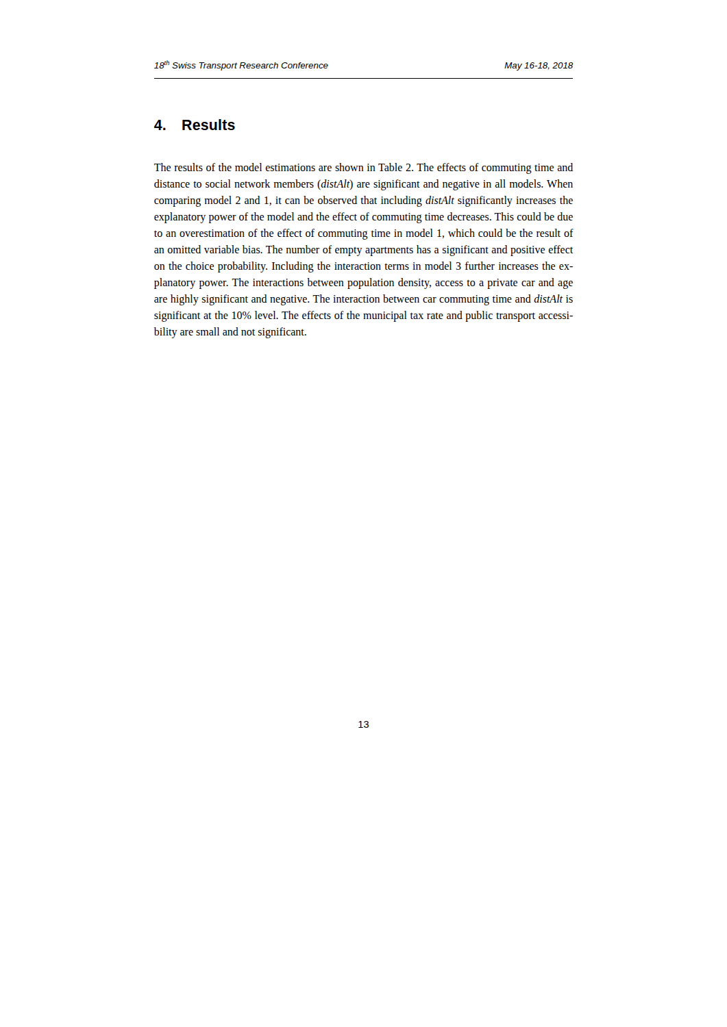18th Swiss Transport Research Conference
May 16-18, 2018
4. Results
The results of the model estimations are shown in Table 2. The effects of commuting time and distance to social network members (distAlt) are significant and negative in all models. When comparing model 2 and 1, it can be observed that including distAlt significantly increases the explanatory power of the model and the effect of commuting time decreases. This could be due to an overestimation of the effect of commuting time in model 1, which could be the result of an omitted variable bias. The number of empty apartments has a significant and positive effect on the choice probability. Including the interaction terms in model 3 further increases the explanatory power. The interactions between population density, access to a private car and age are highly significant and negative. The interaction between car commuting time and distAlt is significant at the 10% level. The effects of the municipal tax rate and public transport accessibility are small and not significant.
13